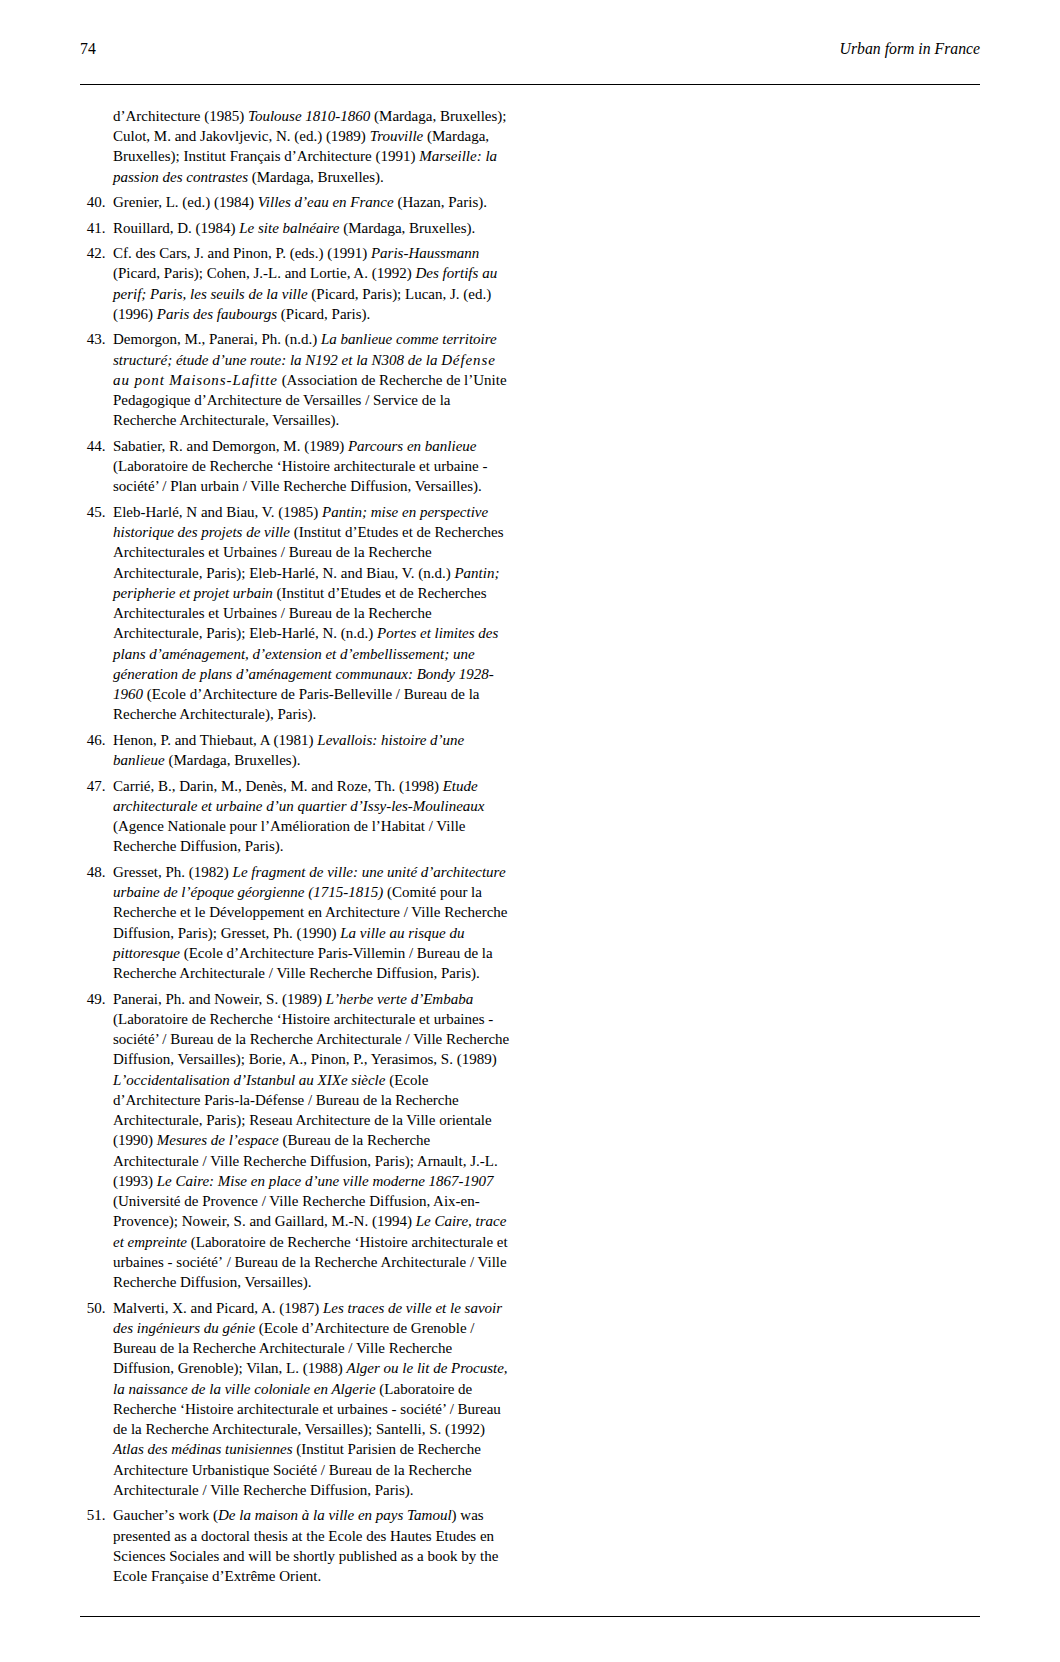74 Urban form in France
dʼArchitecture (1985) Toulouse 1810-1860 (Mardaga, Bruxelles); Culot, M. and Jakovljevic, N. (ed.) (1989) Trouville (Mardaga, Bruxelles); Institut Français dʼArchitecture (1991) Marseille: la passion des contrastes (Mardaga, Bruxelles).
40. Grenier, L. (ed.) (1984) Villes d’eau en France (Hazan, Paris).
41. Rouillard, D. (1984) Le site balnéaire (Mardaga, Bruxelles).
42. Cf. des Cars, J. and Pinon, P. (eds.) (1991) Paris-Haussmann (Picard, Paris); Cohen, J.-L. and Lortie, A. (1992) Des fortifs au perif; Paris, les seuils de la ville (Picard, Paris); Lucan, J. (ed.) (1996) Paris des faubourgs (Picard, Paris).
43. Demorgon, M., Panerai, Ph. (n.d.) La banlieue comme territoire structuré; étude dʼune route: la N192 et la N308 de la Défense au pont Maisons-Lafitte (Association de Recherche de lʼUnite Pedagogique dʼArchitecture de Versailles / Service de la Recherche Architecturale, Versailles).
44. Sabatier, R. and Demorgon, M. (1989) Parcours en banlieue (Laboratoire de Recherche ‘Histoire architecturale et urbaine - société’ / Plan urbain / Ville Recherche Diffusion, Versailles).
45. Eleb-Harlé, N and Biau, V. (1985) Pantin; mise en perspective historique des projets de ville (Institut dʼEtudes et de Recherches Architecturales et Urbaines / Bureau de la Recherche Architecturale, Paris); Eleb-Harlé, N. and Biau, V. (n.d.) Pantin; peripherie et projet urbain (Institut dʼEtudes et de Recherches Architecturales et Urbaines / Bureau de la Recherche Architecturale, Paris); Eleb-Harlé, N. (n.d.) Portes et limites des plans dʼaménagement, dʼextension et dʼembellissement; une géneration de plans dʼaménagement communaux: Bondy 1928-1960 (Ecole dʼArchitecture de Paris-Belleville / Bureau de la Recherche Architecturale), Paris).
46. Henon, P. and Thiebaut, A (1981) Levallois: histoire d’une banlieue (Mardaga, Bruxelles).
47. Carrié, B., Darin, M., Denès, M. and Roze, Th. (1998) Etude architecturale et urbaine d’un quartier d’Issy-les-Moulineaux (Agence Nationale pour lʼAmélioration de lʼHabitat / Ville Recherche Diffusion, Paris).
48. Gresset, Ph. (1982) Le fragment de ville: une unité dʼarchitecture urbaine de lʼépoque géorgienne (1715-1815) (Comité pour la Recherche et le Développement en Architecture / Ville Recherche Diffusion, Paris); Gresset, Ph. (1990) La ville au risque du pittoresque (Ecole dʼArchitecture Paris-Villemin / Bureau de la Recherche Architecturale / Ville Recherche Diffusion, Paris).
49. Panerai, Ph. and Noweir, S. (1989) Lʼherbe verte dʼEmbaba (Laboratoire de Recherche ‘Histoire architecturale et urbaines - société’ / Bureau de la Recherche Architecturale / Ville Recherche Diffusion, Versailles); Borie, A., Pinon, P., Yerasimos, S. (1989) Lʼoccidentalisation dʼIstanbul au XIXe siècle (Ecole dʼArchitecture Paris-la-Défense / Bureau de la Recherche Architecturale, Paris); Reseau Architecture de la Ville orientale (1990) Mesures de lʼespace (Bureau de la Recherche Architecturale / Ville Recherche Diffusion, Paris); Arnault, J.-L. (1993) Le Caire: Mise en place dʼune ville moderne 1867-1907 (Université de Provence / Ville Recherche Diffusion, Aix-en-Provence); Noweir, S. and Gaillard, M.-N. (1994) Le Caire, trace et empreinte (Laboratoire de Recherche ‘Histoire architecturale et urbaines - sociétéʼ / Bureau de la Recherche Architecturale / Ville Recherche Diffusion, Versailles).
50. Malverti, X. and Picard, A. (1987) Les traces de ville et le savoir des ingénieurs du génie (Ecole d’Architecture de Grenoble / Bureau de la Recherche Architecturale / Ville Recherche Diffusion, Grenoble); Vilan, L. (1988) Alger ou le lit de Procuste, la naissance de la ville coloniale en Algerie (Laboratoire de Recherche ‘Histoire architecturale et urbaines - société’ / Bureau de la Recherche Architecturale, Versailles); Santelli, S. (1992) Atlas des médinas tunisiennes (Institut Parisien de Recherche Architecture Urbanistique Société / Bureau de la Recherche Architecturale / Ville Recherche Diffusion, Paris).
51. Gaucherʼs work (De la maison à la ville en pays Tamoul) was presented as a doctoral thesis at the Ecole des Hautes Etudes en Sciences Sociales and will be shortly published as a book by the Ecole Française d’Extrême Orient.